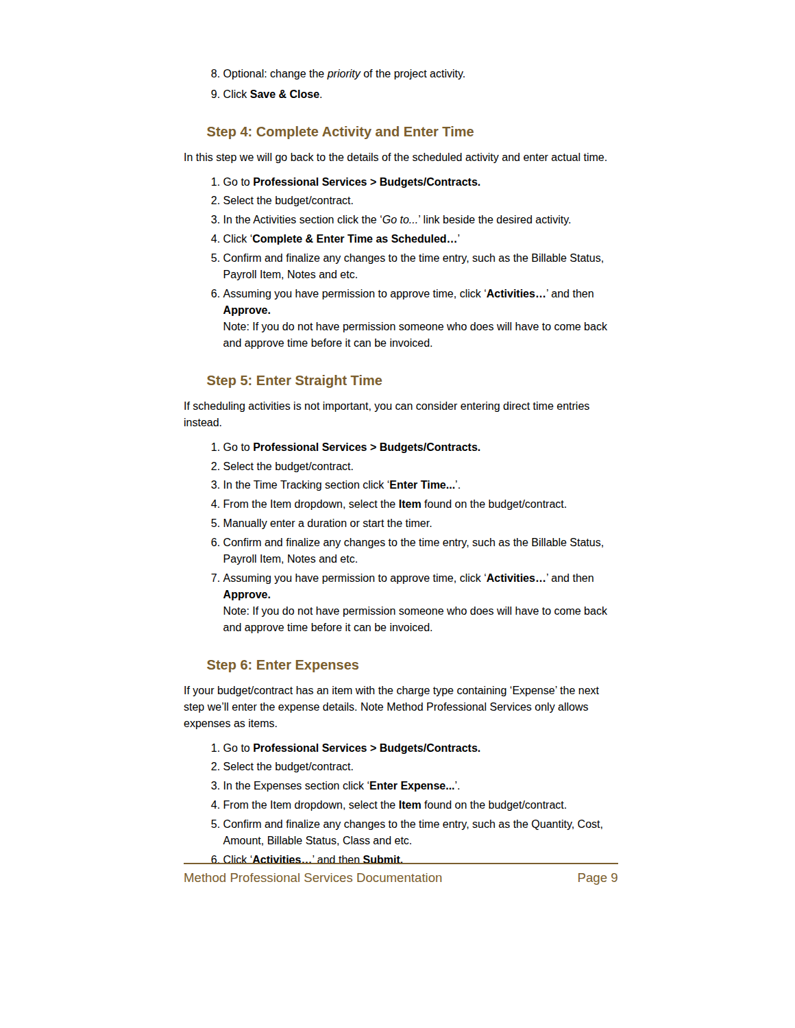Optional: change the priority of the project activity.
Click Save & Close.
Step 4: Complete Activity and Enter Time
In this step we will go back to the details of the scheduled activity and enter actual time.
Go to Professional Services > Budgets/Contracts.
Select the budget/contract.
In the Activities section click the ‘Go to...’ link beside the desired activity.
Click ‘Complete & Enter Time as Scheduled…’
Confirm and finalize any changes to the time entry, such as the Billable Status, Payroll Item, Notes and etc.
Assuming you have permission to approve time, click ‘Activities…’ and then Approve. Note: If you do not have permission someone who does will have to come back and approve time before it can be invoiced.
Step 5: Enter Straight Time
If scheduling activities is not important, you can consider entering direct time entries instead.
Go to Professional Services > Budgets/Contracts.
Select the budget/contract.
In the Time Tracking section click ‘Enter Time...’.
From the Item dropdown, select the Item found on the budget/contract.
Manually enter a duration or start the timer.
Confirm and finalize any changes to the time entry, such as the Billable Status, Payroll Item, Notes and etc.
Assuming you have permission to approve time, click ‘Activities…’ and then Approve. Note: If you do not have permission someone who does will have to come back and approve time before it can be invoiced.
Step 6: Enter Expenses
If your budget/contract has an item with the charge type containing ‘Expense’ the next step we’ll enter the expense details. Note Method Professional Services only allows expenses as items.
Go to Professional Services > Budgets/Contracts.
Select the budget/contract.
In the Expenses section click ‘Enter Expense...’.
From the Item dropdown, select the Item found on the budget/contract.
Confirm and finalize any changes to the time entry, such as the Quantity, Cost, Amount, Billable Status, Class and etc.
Click ‘Activities…’ and then Submit.
Method Professional Services Documentation Page 9